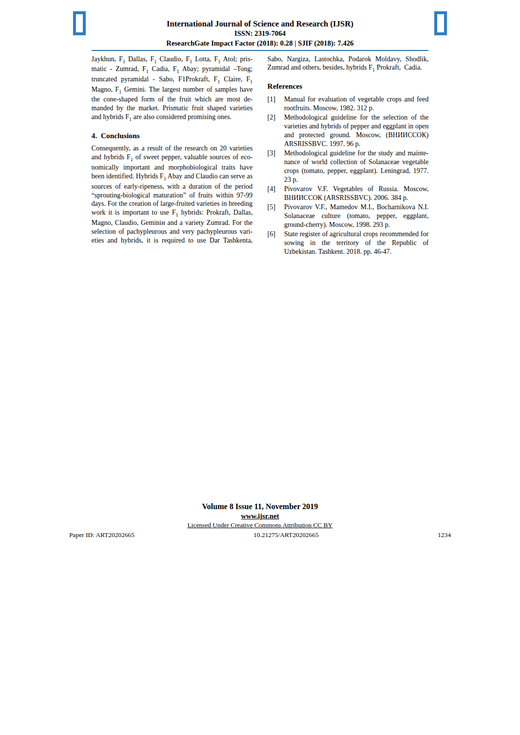International Journal of Science and Research (IJSR)
ISSN: 2319-7064
ResearchGate Impact Factor (2018): 0.28 | SJIF (2018): 7.426
Jaykhun, F1 Dallas, F1 Claudio, F1 Lotta, F1 Atol; prismatic - Zumrad, F1 Cadia, F1 Abay; pyramidal –Tong; truncated pyramidal - Sabo, F1Prokraft, F1 Claire, F1 Magno, F1 Gemini. The largest number of samples have the cone-shaped form of the fruit which are most demanded by the market. Prismatic fruit shaped varieties and hybrids F1 are also considered promising ones.
4. Conclusions
Consequently, as a result of the research on 20 varieties and hybrids F1 of sweet pepper, valuable sources of economically important and morphobiological traits have been identified. Hybrids F1 Abay and Claudio can serve as sources of early-ripeness, with a duration of the period “sprouting-biological maturation” of fruits within 97-99 days. For the creation of large-fruited varieties in breeding work it is important to use F1 hybrids: Prokraft, Dallas, Magno, Claudio, Geminiи and a variety Zumrad. For the selection of pachypleurous and very pachypleurous varieties and hybrids, it is required to use Dar Tashkenta, Sabo, Nargiza, Lastochka, Podarok Moldavy, Shodlik, Zumrad and others, besides, hybrids F1 Prokraft, Cadia.
References
[1] Manual for evaluation of vegetable crops and feed rootfruits. Moscow, 1982. 312 p.
[2] Methodological guideline for the selection of the varieties and hybrids of pepper and eggplant in open and protected ground. Moscow, (ВНИИССОК) ARSRISSBVC. 1997. 96 p.
[3] Methodological guideline for the study and maintenance of world collection of Solanaceae vegetable crops (tomato, pepper, eggplant). Leningrad, 1977. 23 p.
[4] Pivovarov V.F. Vegetables of Russia. Moscow, ВНИИССОК (ARSRISSBVC). 2006. 384 p.
[5] Pivovarov V.F., Mamedov M.I., Bocharnikova N.I. Solanaceae culture (tomato, pepper, eggplant, ground-cherry). Moscow, 1998. 293 p.
[6] State register of agricultural crops recommended for sowing in the territory of the Republic of Uzbekistan. Tashkent. 2018. pp. 46-47.
Volume 8 Issue 11, November 2019
www.ijsr.net
Licensed Under Creative Commons Attribution CC BY
Paper ID: ART20202665 10.21275/ART20202665 1234